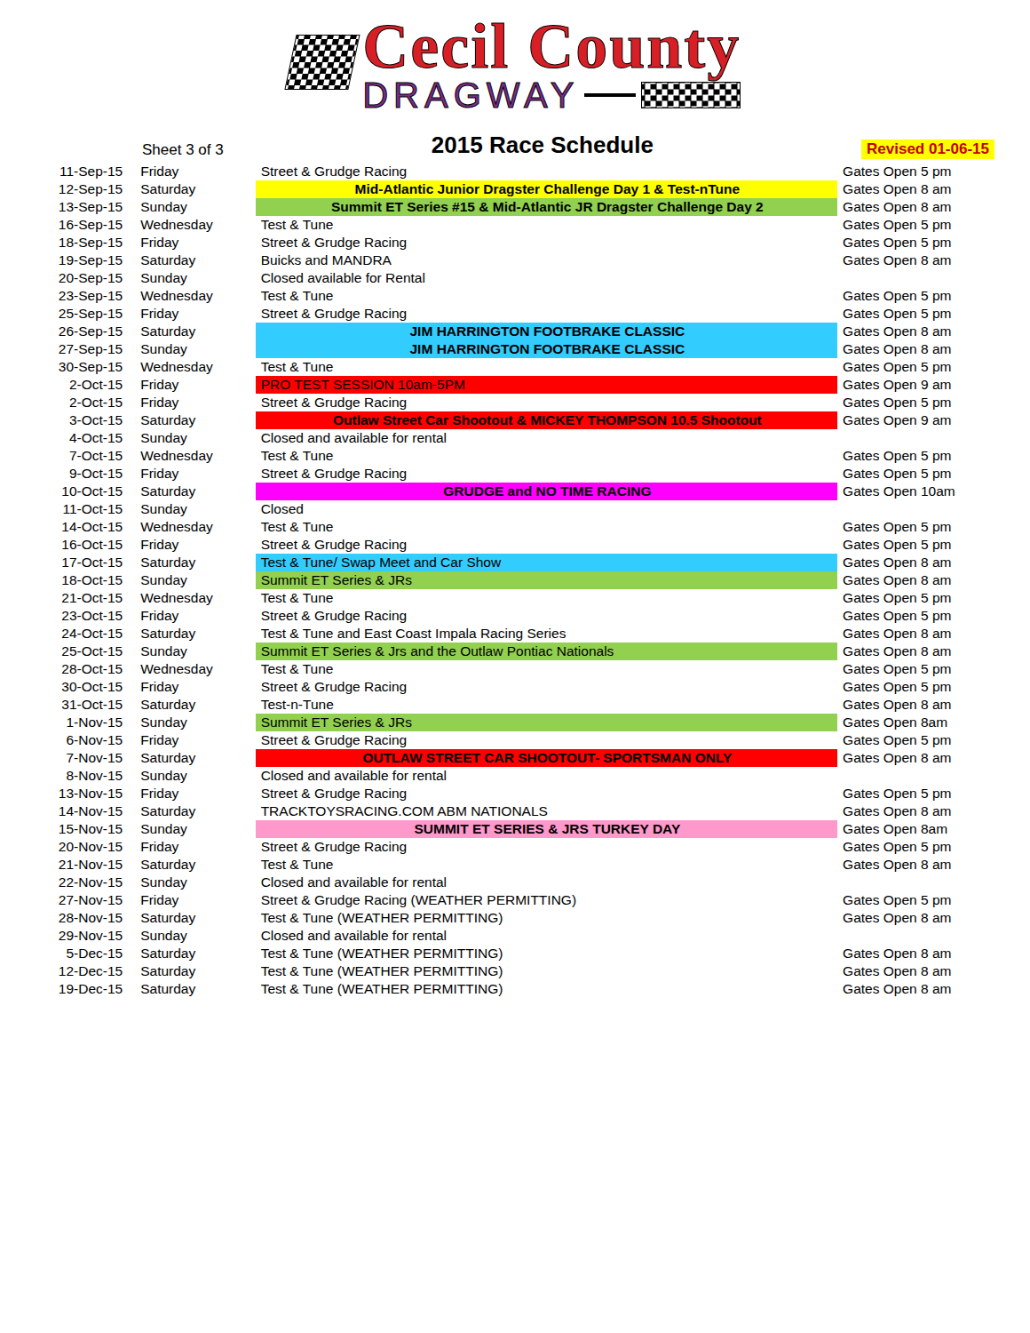Cecil County
DRAGWAY
Sheet 3 of 3
2015 Race Schedule
Revised 01-06-15
| 11-Sep-15 | Friday | Street & Grudge Racing | Gates Open 5 pm |
| 12-Sep-15 | Saturday | Mid-Atlantic Junior Dragster Challenge Day 1 & Test-nTune | Gates Open 8 am |
| 13-Sep-15 | Sunday | Summit ET Series #15 & Mid-Atlantic JR Dragster Challenge Day 2 | Gates Open 8 am |
| 16-Sep-15 | Wednesday | Test & Tune | Gates Open 5 pm |
| 18-Sep-15 | Friday | Street & Grudge Racing | Gates Open 5 pm |
| 19-Sep-15 | Saturday | Buicks and MANDRA | Gates Open 8 am |
| 20-Sep-15 | Sunday | Closed available for Rental | |
| 23-Sep-15 | Wednesday | Test & Tune | Gates Open 5 pm |
| 25-Sep-15 | Friday | Street & Grudge Racing | Gates Open 5 pm |
| 26-Sep-15 | Saturday | JIM HARRINGTON FOOTBRAKE CLASSIC | Gates Open 8 am |
| 27-Sep-15 | Sunday | JIM HARRINGTON FOOTBRAKE CLASSIC | Gates Open 8 am |
| 30-Sep-15 | Wednesday | Test & Tune | Gates Open 5 pm |
| 2-Oct-15 | Friday | PRO TEST SESSION 10am-5PM | Gates Open 9 am |
| 2-Oct-15 | Friday | Street & Grudge Racing | Gates Open 5 pm |
| 3-Oct-15 | Saturday | Outlaw Street Car Shootout & MICKEY THOMPSON 10.5 Shootout | Gates Open 9 am |
| 4-Oct-15 | Sunday | Closed and available for rental | |
| 7-Oct-15 | Wednesday | Test & Tune | Gates Open 5 pm |
| 9-Oct-15 | Friday | Street & Grudge Racing | Gates Open 5 pm |
| 10-Oct-15 | Saturday | GRUDGE and NO TIME RACING | Gates Open 10am |
| 11-Oct-15 | Sunday | Closed | |
| 14-Oct-15 | Wednesday | Test & Tune | Gates Open 5 pm |
| 16-Oct-15 | Friday | Street & Grudge Racing | Gates Open 5 pm |
| 17-Oct-15 | Saturday | Test & Tune/ Swap Meet and Car Show | Gates Open 8 am |
| 18-Oct-15 | Sunday | Summit ET Series & JRs | Gates Open 8 am |
| 21-Oct-15 | Wednesday | Test & Tune | Gates Open 5 pm |
| 23-Oct-15 | Friday | Street & Grudge Racing | Gates Open 5 pm |
| 24-Oct-15 | Saturday | Test & Tune and East Coast Impala Racing Series | Gates Open 8 am |
| 25-Oct-15 | Sunday | Summit ET Series & Jrs and the Outlaw Pontiac Nationals | Gates Open 8 am |
| 28-Oct-15 | Wednesday | Test & Tune | Gates Open 5 pm |
| 30-Oct-15 | Friday | Street & Grudge Racing | Gates Open 5 pm |
| 31-Oct-15 | Saturday | Test-n-Tune | Gates Open 8 am |
| 1-Nov-15 | Sunday | Summit ET Series & JRs | Gates Open 8am |
| 6-Nov-15 | Friday | Street & Grudge Racing | Gates Open 5 pm |
| 7-Nov-15 | Saturday | OUTLAW STREET CAR SHOOTOUT- SPORTSMAN ONLY | Gates Open 8 am |
| 8-Nov-15 | Sunday | Closed and available for rental | |
| 13-Nov-15 | Friday | Street & Grudge Racing | Gates Open 5 pm |
| 14-Nov-15 | Saturday | TRACKTOYSRACING.COM ABM NATIONALS | Gates Open 8 am |
| 15-Nov-15 | Sunday | SUMMIT ET SERIES & JRS TURKEY DAY | Gates Open 8am |
| 20-Nov-15 | Friday | Street & Grudge Racing | Gates Open 5 pm |
| 21-Nov-15 | Saturday | Test & Tune | Gates Open 8 am |
| 22-Nov-15 | Sunday | Closed and available for rental | |
| 27-Nov-15 | Friday | Street & Grudge Racing (WEATHER PERMITTING) | Gates Open 5 pm |
| 28-Nov-15 | Saturday | Test & Tune (WEATHER PERMITTING) | Gates Open 8 am |
| 29-Nov-15 | Sunday | Closed and available for rental | |
| 5-Dec-15 | Saturday | Test & Tune (WEATHER PERMITTING) | Gates Open 8 am |
| 12-Dec-15 | Saturday | Test & Tune (WEATHER PERMITTING) | Gates Open 8 am |
| 19-Dec-15 | Saturday | Test & Tune (WEATHER PERMITTING) | Gates Open 8 am |